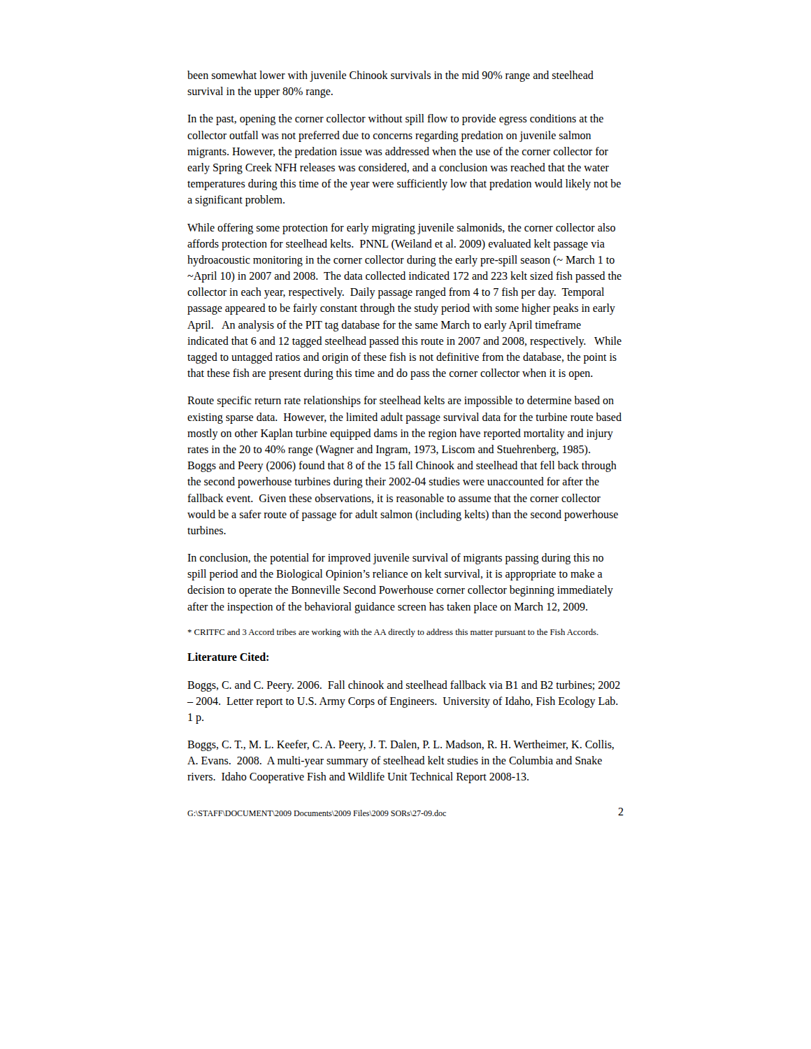been somewhat lower with juvenile Chinook survivals in the mid 90% range and steelhead survival in the upper 80% range.
In the past, opening the corner collector without spill flow to provide egress conditions at the collector outfall was not preferred due to concerns regarding predation on juvenile salmon migrants. However, the predation issue was addressed when the use of the corner collector for early Spring Creek NFH releases was considered, and a conclusion was reached that the water temperatures during this time of the year were sufficiently low that predation would likely not be a significant problem.
While offering some protection for early migrating juvenile salmonids, the corner collector also affords protection for steelhead kelts. PNNL (Weiland et al. 2009) evaluated kelt passage via hydroacoustic monitoring in the corner collector during the early pre-spill season (~ March 1 to ~April 10) in 2007 and 2008. The data collected indicated 172 and 223 kelt sized fish passed the collector in each year, respectively. Daily passage ranged from 4 to 7 fish per day. Temporal passage appeared to be fairly constant through the study period with some higher peaks in early April. An analysis of the PIT tag database for the same March to early April timeframe indicated that 6 and 12 tagged steelhead passed this route in 2007 and 2008, respectively. While tagged to untagged ratios and origin of these fish is not definitive from the database, the point is that these fish are present during this time and do pass the corner collector when it is open.
Route specific return rate relationships for steelhead kelts are impossible to determine based on existing sparse data. However, the limited adult passage survival data for the turbine route based mostly on other Kaplan turbine equipped dams in the region have reported mortality and injury rates in the 20 to 40% range (Wagner and Ingram, 1973, Liscom and Stuehrenberg, 1985). Boggs and Peery (2006) found that 8 of the 15 fall Chinook and steelhead that fell back through the second powerhouse turbines during their 2002-04 studies were unaccounted for after the fallback event. Given these observations, it is reasonable to assume that the corner collector would be a safer route of passage for adult salmon (including kelts) than the second powerhouse turbines.
In conclusion, the potential for improved juvenile survival of migrants passing during this no spill period and the Biological Opinion’s reliance on kelt survival, it is appropriate to make a decision to operate the Bonneville Second Powerhouse corner collector beginning immediately after the inspection of the behavioral guidance screen has taken place on March 12, 2009.
* CRITFC and 3 Accord tribes are working with the AA directly to address this matter pursuant to the Fish Accords.
Literature Cited:
Boggs, C. and C. Peery. 2006. Fall chinook and steelhead fallback via B1 and B2 turbines; 2002 – 2004. Letter report to U.S. Army Corps of Engineers. University of Idaho, Fish Ecology Lab. 1 p.
Boggs, C. T., M. L. Keefer, C. A. Peery, J. T. Dalen, P. L. Madson, R. H. Wertheimer, K. Collis, A. Evans. 2008. A multi-year summary of steelhead kelt studies in the Columbia and Snake rivers. Idaho Cooperative Fish and Wildlife Unit Technical Report 2008-13.
G:\STAFF\DOCUMENT\2009 Documents\2009 Files\2009 SORs\27-09.doc 2